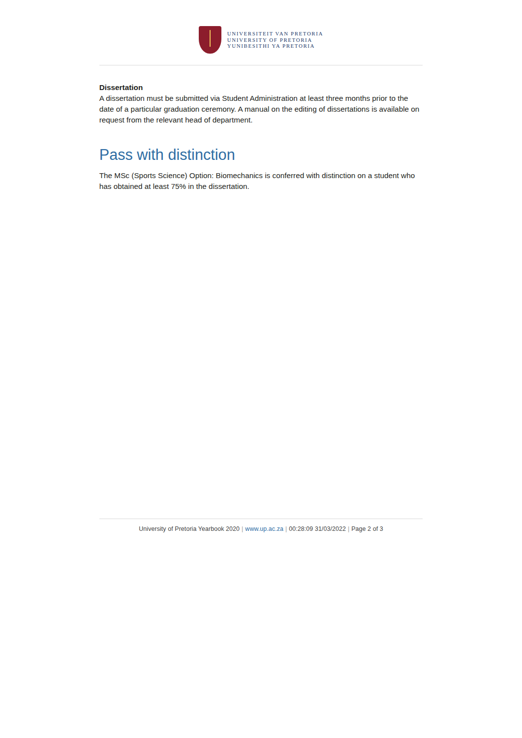Universiteit van Pretoria University of Pretoria Yunibesithi ya Pretoria
Dissertation
A dissertation must be submitted via Student Administration at least three months prior to the date of a particular graduation ceremony. A manual on the editing of dissertations is available on request from the relevant head of department.
Pass with distinction
The MSc (Sports Science) Option: Biomechanics is conferred with distinction on a student who has obtained at least 75% in the dissertation.
University of Pretoria Yearbook 2020|www.up.ac.za|00:28:09 31/03/2022|Page 2 of 3